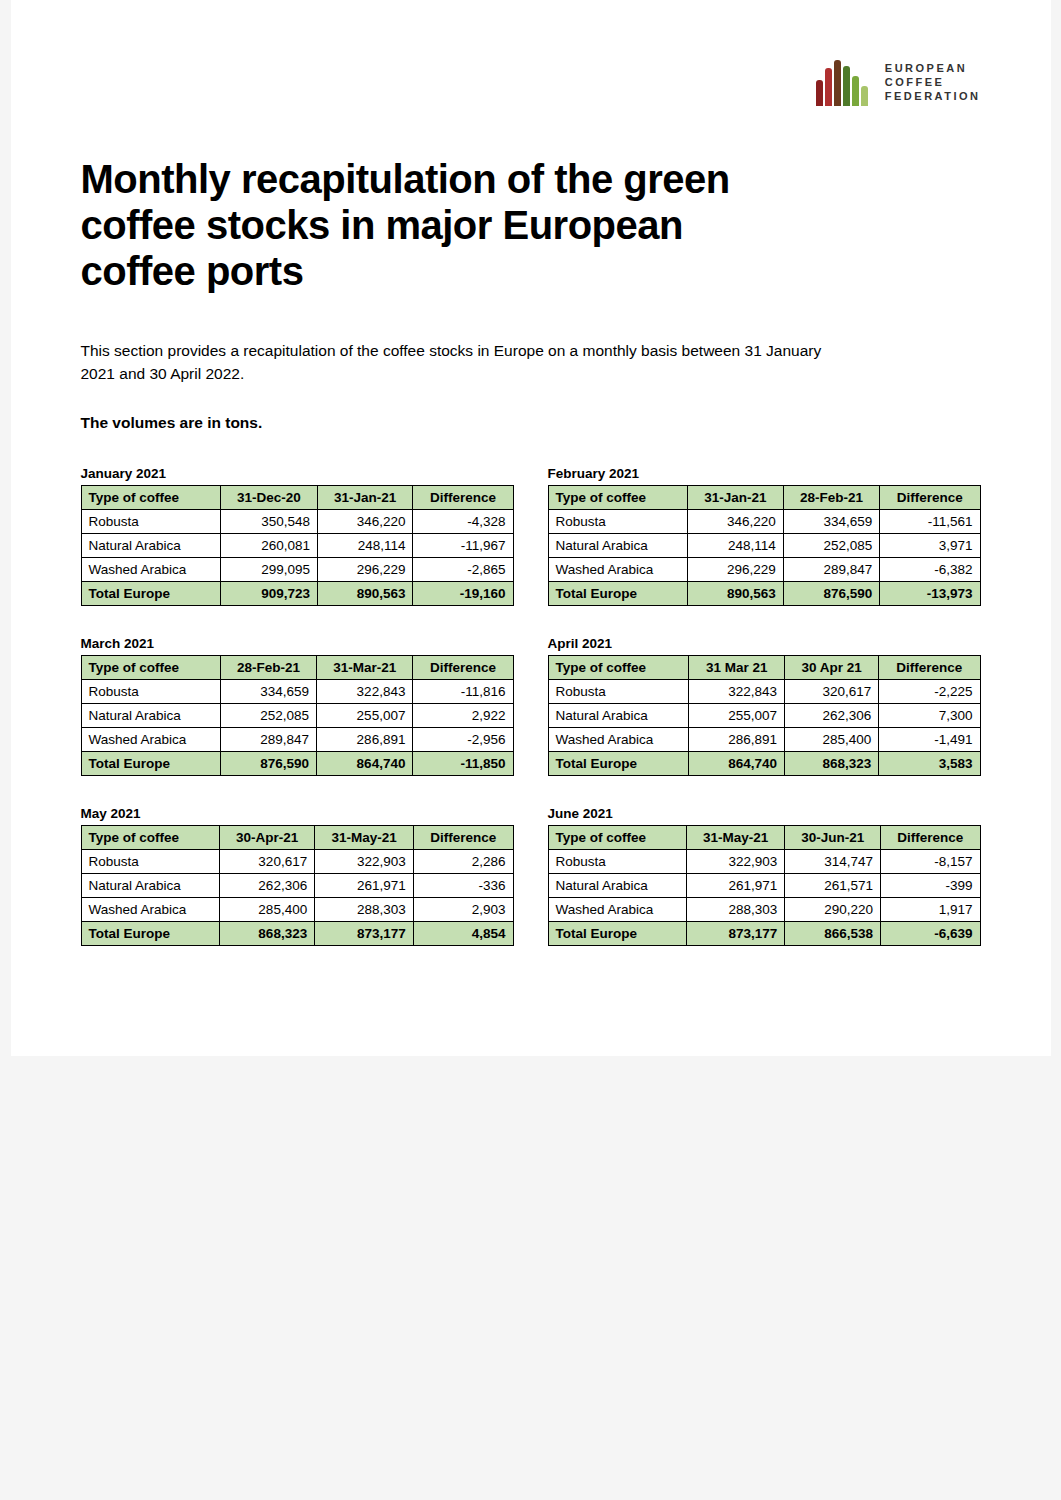EUROPEAN
COFFEE
FEDERATION
Monthly recapitulation of the green
coffee stocks in major European
coffee ports
This section provides a recapitulation of the coffee stocks in Europe on a monthly basis between 31 January 2021 and 30 April 2022.
The volumes are in tons.
January 2021
| Type of coffee | 31-Dec-20 | 31-Jan-21 | Difference |
| --- | --- | --- | --- |
| Robusta | 350,548 | 346,220 | -4,328 |
| Natural Arabica | 260,081 | 248,114 | -11,967 |
| Washed Arabica | 299,095 | 296,229 | -2,865 |
| Total Europe | 909,723 | 890,563 | -19,160 |
February 2021
| Type of coffee | 31-Jan-21 | 28-Feb-21 | Difference |
| --- | --- | --- | --- |
| Robusta | 346,220 | 334,659 | -11,561 |
| Natural Arabica | 248,114 | 252,085 | 3,971 |
| Washed Arabica | 296,229 | 289,847 | -6,382 |
| Total Europe | 890,563 | 876,590 | -13,973 |
March 2021
| Type of coffee | 28-Feb-21 | 31-Mar-21 | Difference |
| --- | --- | --- | --- |
| Robusta | 334,659 | 322,843 | -11,816 |
| Natural Arabica | 252,085 | 255,007 | 2,922 |
| Washed Arabica | 289,847 | 286,891 | -2,956 |
| Total Europe | 876,590 | 864,740 | -11,850 |
April 2021
| Type of coffee | 31 Mar 21 | 30 Apr 21 | Difference |
| --- | --- | --- | --- |
| Robusta | 322,843 | 320,617 | -2,225 |
| Natural Arabica | 255,007 | 262,306 | 7,300 |
| Washed Arabica | 286,891 | 285,400 | -1,491 |
| Total Europe | 864,740 | 868,323 | 3,583 |
May 2021
| Type of coffee | 30-Apr-21 | 31-May-21 | Difference |
| --- | --- | --- | --- |
| Robusta | 320,617 | 322,903 | 2,286 |
| Natural Arabica | 262,306 | 261,971 | -336 |
| Washed Arabica | 285,400 | 288,303 | 2,903 |
| Total Europe | 868,323 | 873,177 | 4,854 |
June 2021
| Type of coffee | 31-May-21 | 30-Jun-21 | Difference |
| --- | --- | --- | --- |
| Robusta | 322,903 | 314,747 | -8,157 |
| Natural Arabica | 261,971 | 261,571 | -399 |
| Washed Arabica | 288,303 | 290,220 | 1,917 |
| Total Europe | 873,177 | 866,538 | -6,639 |